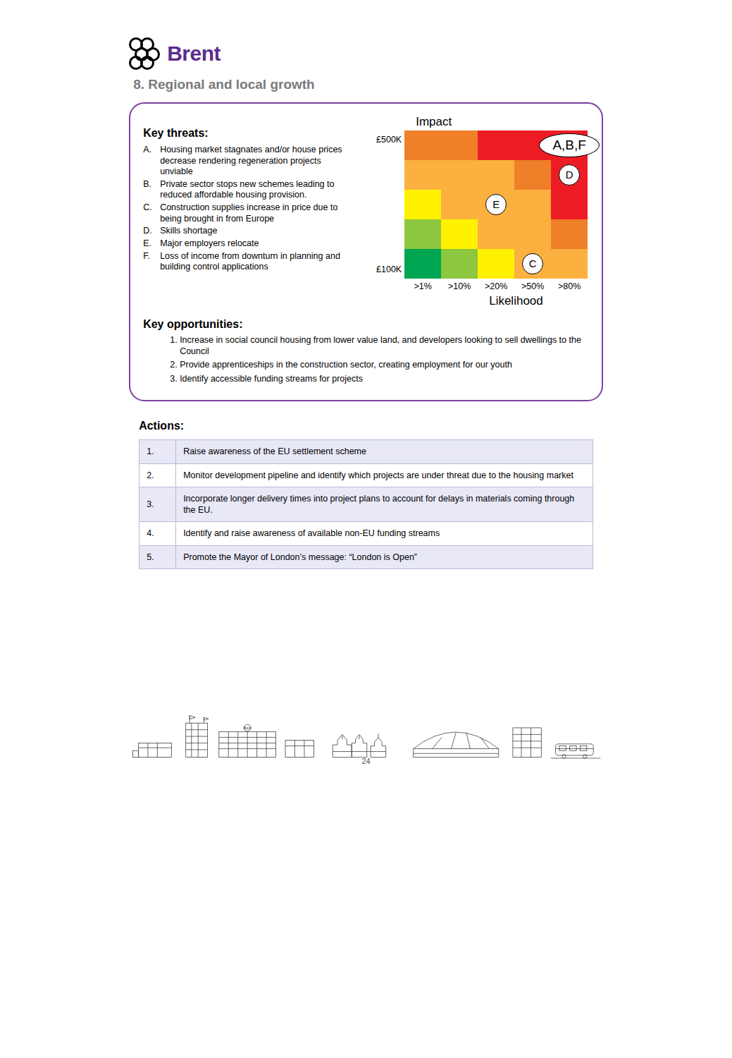Brent
8. Regional and local growth
Key threats:
A. Housing market stagnates and/or house prices decrease rendering regeneration projects unviable
B. Private sector stops new schemes leading to reduced affordable housing provision.
C. Construction supplies increase in price due to being brought in from Europe
D. Skills shortage
E. Major employers relocate
F. Loss of income from downturn in planning and building control applications
Impact
£500K
£100K
| | | | | A,B,F |
| | | | | D |
| | | E | | |
| | | | C | |
>1% >10% >20% >50% >80%
Likelihood
Key opportunities:
Increase in social council housing from lower value land, and developers looking to sell dwellings to the Council
Provide apprenticeships in the construction sector, creating employment for our youth
Identify accessible funding streams for projects
Actions:
| 1. | Raise awareness of the EU settlement scheme |
| 2. | Monitor development pipeline and identify which projects are under threat due to the housing market |
| 3. | Incorporate longer delivery times into project plans to account for delays in materials coming through the EU. |
| 4. | Identify and raise awareness of available non-EU funding streams |
| 5. | Promote the Mayor of London’s message: “London is Open” |
Brent
24